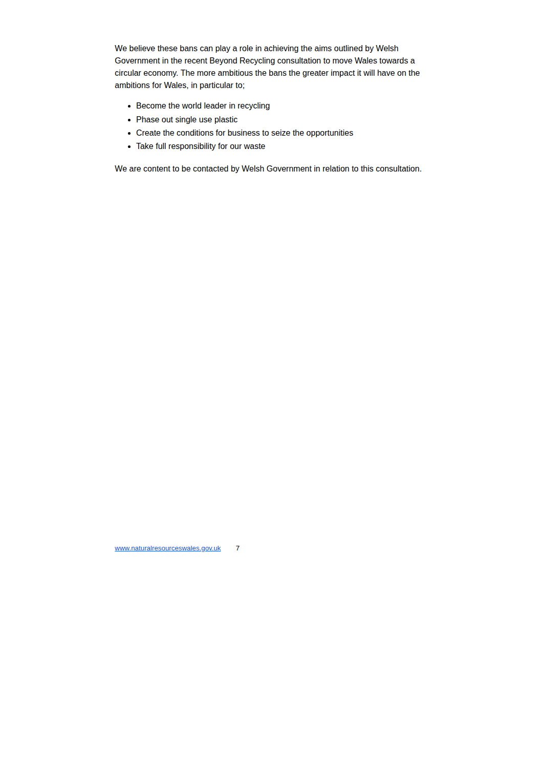We believe these bans can play a role in achieving the aims outlined by Welsh Government in the recent Beyond Recycling consultation to move Wales towards a circular economy. The more ambitious the bans the greater impact it will have on the ambitions for Wales, in particular to;
Become the world leader in recycling
Phase out single use plastic
Create the conditions for business to seize the opportunities
Take full responsibility for our waste
We are content to be contacted by Welsh Government in relation to this consultation.
www.naturalresourceswales.gov.uk 7